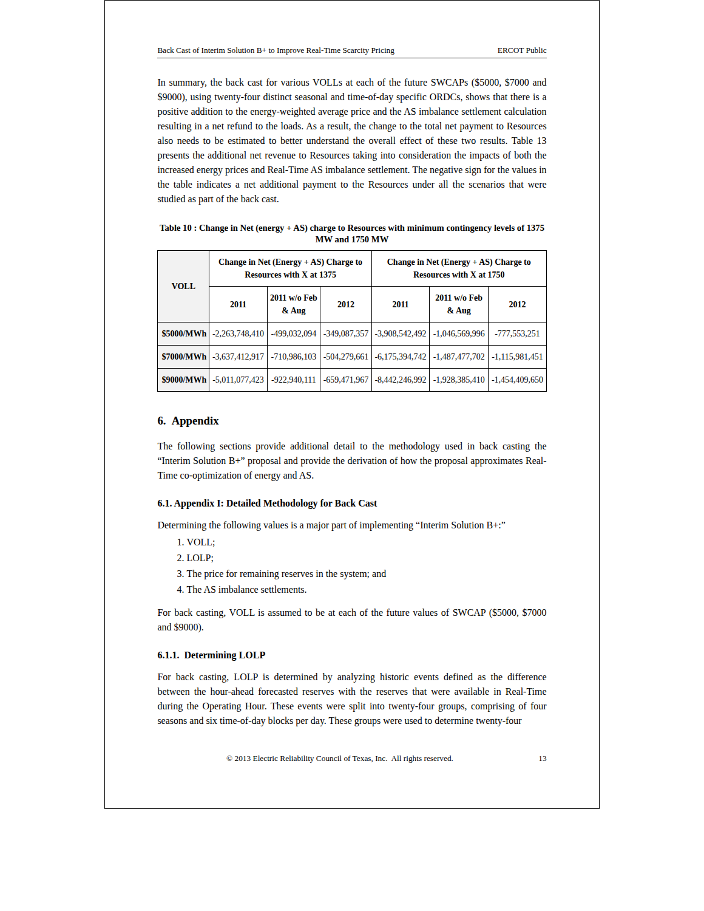Back Cast of Interim Solution B+ to Improve Real-Time Scarcity Pricing ERCOT Public
In summary, the back cast for various VOLLs at each of the future SWCAPs ($5000, $7000 and $9000), using twenty-four distinct seasonal and time-of-day specific ORDCs, shows that there is a positive addition to the energy-weighted average price and the AS imbalance settlement calculation resulting in a net refund to the loads. As a result, the change to the total net payment to Resources also needs to be estimated to better understand the overall effect of these two results. Table 13 presents the additional net revenue to Resources taking into consideration the impacts of both the increased energy prices and Real-Time AS imbalance settlement. The negative sign for the values in the table indicates a net additional payment to the Resources under all the scenarios that were studied as part of the back cast.
Table 10 : Change in Net (energy + AS) charge to Resources with minimum contingency levels of 1375 MW and 1750 MW
| VOLL | Change in Net (Energy + AS) Charge to Resources with X at 1375 | Change in Net (Energy + AS) Charge to Resources with X at 1750 |
| --- | --- | --- |
| 2011 | 2011 w/o Feb & Aug | 2012 | 2011 | 2011 w/o Feb & Aug | 2012 |
| $5000/MWh | -2,263,748,410 | -499,032,094 | -349,087,357 | -3,908,542,492 | -1,046,569,996 | -777,553,251 |
| $7000/MWh | -3,637,412,917 | -710,986,103 | -504,279,661 | -6,175,394,742 | -1,487,477,702 | -1,115,981,451 |
| $9000/MWh | -5,011,077,423 | -922,940,111 | -659,471,967 | -8,442,246,992 | -1,928,385,410 | -1,454,409,650 |
6. Appendix
The following sections provide additional detail to the methodology used in back casting the “Interim Solution B+” proposal and provide the derivation of how the proposal approximates Real-Time co-optimization of energy and AS.
6.1. Appendix I: Detailed Methodology for Back Cast
Determining the following values is a major part of implementing “Interim Solution B+:”
VOLL;
LOLP;
The price for remaining reserves in the system; and
The AS imbalance settlements.
For back casting, VOLL is assumed to be at each of the future values of SWCAP ($5000, $7000 and $9000).
6.1.1. Determining LOLP
For back casting, LOLP is determined by analyzing historic events defined as the difference between the hour-ahead forecasted reserves with the reserves that were available in Real-Time during the Operating Hour. These events were split into twenty-four groups, comprising of four seasons and six time-of-day blocks per day. These groups were used to determine twenty-four
© 2013 Electric Reliability Council of Texas, Inc. All rights reserved. 13